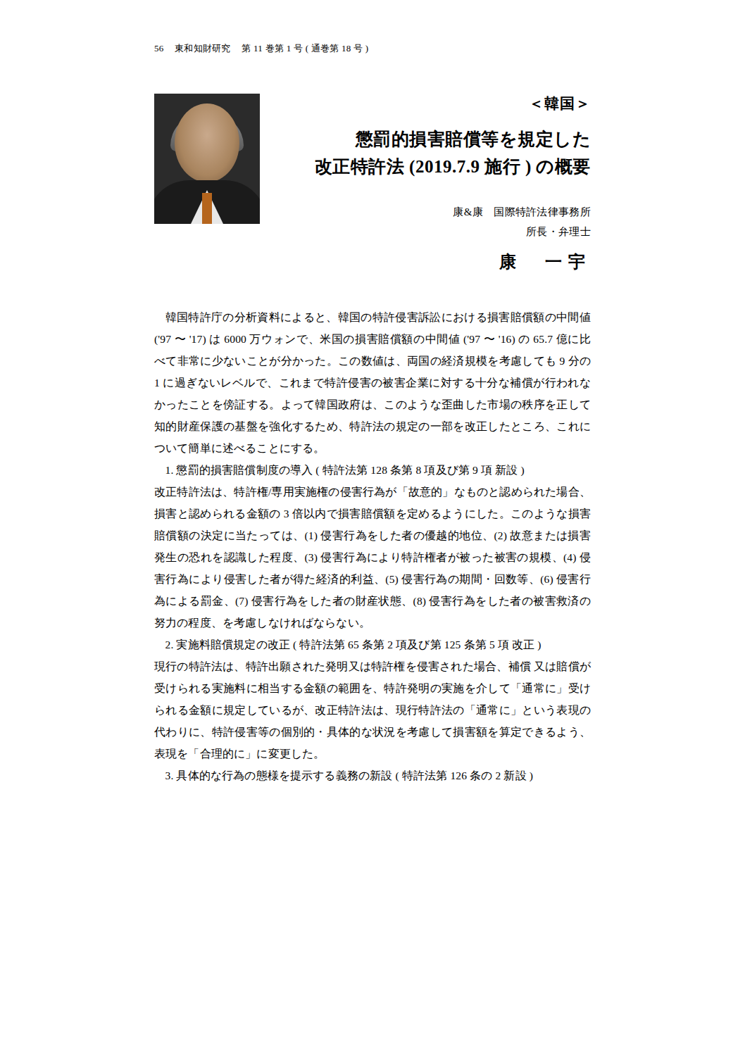56 東和知財研究 第 11 巻第 1 号 ( 通巻第 18 号 )
＜韓国＞
懲罰的損害賠償等を規定した
改正特許法 (2019.7.9 施行 ) の概要
康&康　国際特許法律事務所
所長・弁理士
康　一宇
韓国特許庁の分析資料によると、韓国の特許侵害訴訟における損害賠償額の中間値 ('97 〜 '17) は 6000 万ウォンで、米国の損害賠償額の中間値 ('97 〜 '16) の 65.7 億に比べて非常に少ないことが分かった。この数値は、両国の経済規模を考慮しても 9 分の 1 に過ぎないレベルで、これまで特許侵害の被害企業に対する十分な補償が行われなかったことを傍証する。よって韓国政府は、このような歪曲した市場の秩序を正して知的財産保護の基盤を強化するため、特許法の規定の一部を改正したところ、これについて簡単に述べることにする。
1. 懲罰的損害賠償制度の導入 ( 特許法第 128 条第 8 項及び第 9 項 新設 )
改正特許法は、特許権/専用実施権の侵害行為が「故意的」なものと認められた場合、損害と認められる金額の 3 倍以内で損害賠償額を定めるようにした。このような損害賠償額の決定に当たっては、(1) 侵害行為をした者の優越的地位、(2) 故意または損害発生の恐れを認識した程度、(3) 侵害行為により特許権者が被った被害の規模、(4) 侵害行為により侵害した者が得た経済的利益、(5) 侵害行為の期間・回数等、(6) 侵害行為による罰金、(7) 侵害行為をした者の財産状態、(8) 侵害行為をした者の被害救済の努力の程度、を考慮しなければならない。
2. 実施料賠償規定の改正 ( 特許法第 65 条第 2 項及び第 125 条第 5 項 改正 )
現行の特許法は、特許出願された発明又は特許権を侵害された場合、補償 又は賠償が受けられる実施料に相当する金額の範囲を、特許発明の実施を介して「通常に」受けられる金額に規定しているが、改正特許法は、現行特許法の「通常に」という表現の代わりに、特許侵害等の個別的・具体的な状況を考慮して損害額を算定できるよう、表現を「合理的に」に変更した。
3. 具体的な行為の態様を提示する義務の新設 ( 特許法第 126 条の 2 新設 )